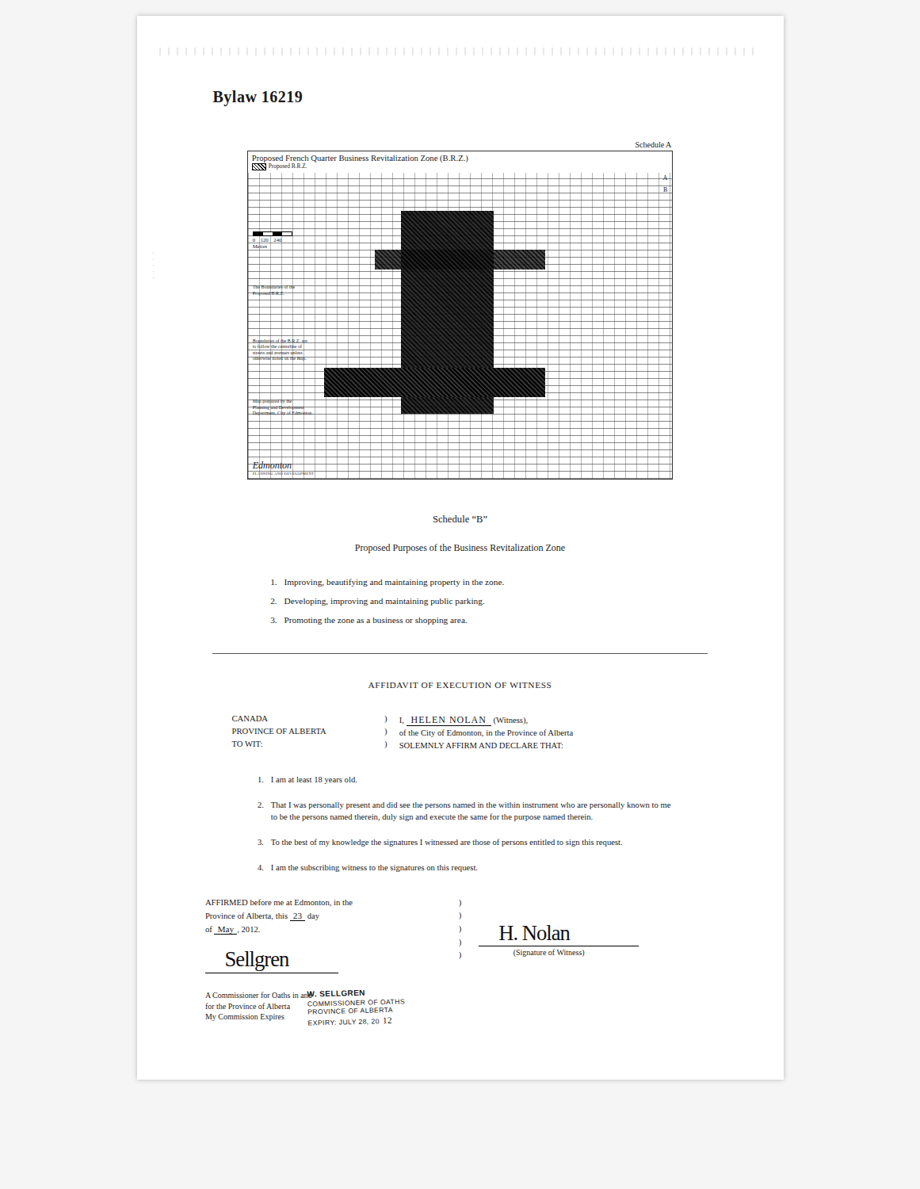· · · · ·
Bylaw 16219
Schedule A
Proposed French Quarter Business Revitalization Zone (B.R.Z.)
Proposed B.R.Z.
0 120 240
Metres
The Boundaries of the
Proposed B.R.Z.
Boundaries of the B.R.Z. are
to follow the centreline of
streets and avenues unless
otherwise noted on the map.
Map prepared by the
Planning and Development
Department, City of Edmonton.
A
B
EdmontonPLANNING AND DEVELOPMENT
Schedule “B”
Proposed Purposes of the Business Revitalization Zone
Improving, beautifying and maintaining property in the zone.
Developing, improving and maintaining public parking.
Promoting the zone as a business or shopping area.
AFFIDAVIT OF EXECUTION OF WITNESS
CANADA
PROVINCE OF ALBERTA
TO WIT:
)
)
)
I, HELEN NOLAN (Witness),
of the City of Edmonton, in the Province of Alberta
SOLEMNLY AFFIRM AND DECLARE THAT:
I am at least 18 years old.
That I was personally present and did see the persons named in the within instrument who are personally known to me to be the persons named therein, duly sign and execute the same for the purpose named therein.
To the best of my knowledge the signatures I witnessed are those of persons entitled to sign this request.
I am the subscribing witness to the signatures on this request.
AFFIRMED before me at Edmonton, in the
Province of Alberta, this 23 day
of May, 2012.
  Sellgren
A Commissioner for Oaths in and
for the Province of Alberta
My Commission Expires
W. SELLGREN
COMMISSIONER OF OATHS
PROVINCE OF ALBERTA
EXPIRY: JULY 28, 2012
)
)
)
)
)
  H. Nolan
(Signature of Witness)